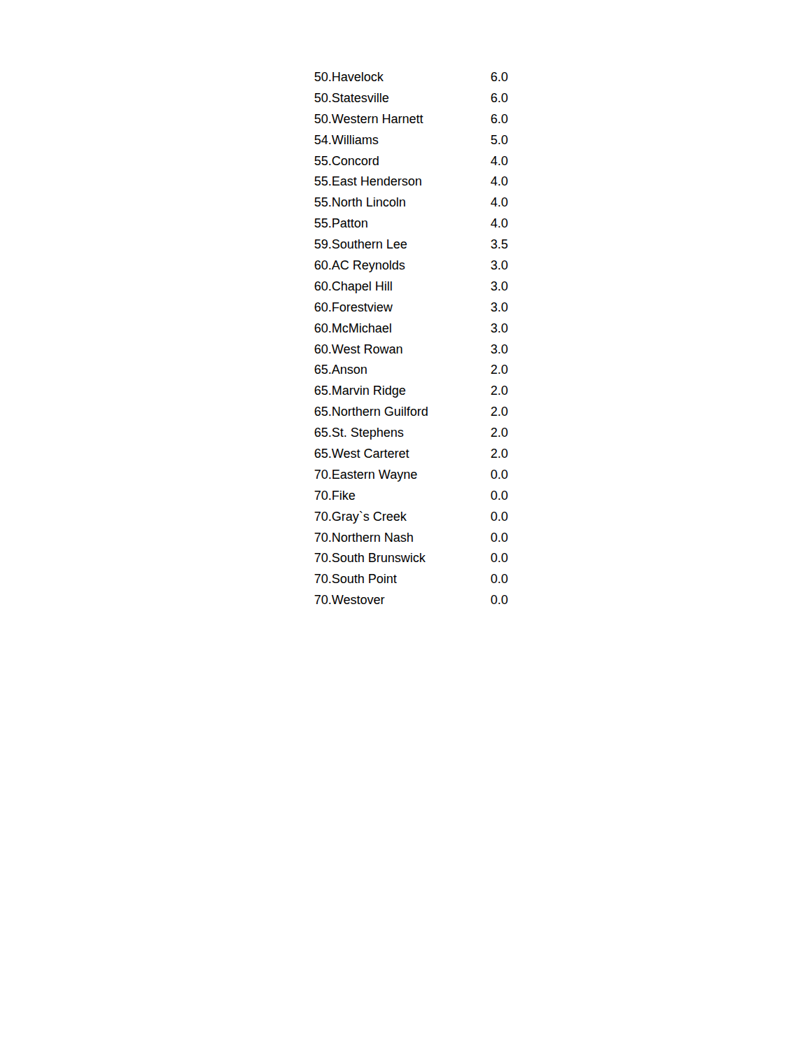| 50. | Havelock | 6.0 |
| 50. | Statesville | 6.0 |
| 50. | Western Harnett | 6.0 |
| 54. | Williams | 5.0 |
| 55. | Concord | 4.0 |
| 55. | East Henderson | 4.0 |
| 55. | North Lincoln | 4.0 |
| 55. | Patton | 4.0 |
| 59. | Southern Lee | 3.5 |
| 60. | AC Reynolds | 3.0 |
| 60. | Chapel Hill | 3.0 |
| 60. | Forestview | 3.0 |
| 60. | McMichael | 3.0 |
| 60. | West Rowan | 3.0 |
| 65. | Anson | 2.0 |
| 65. | Marvin Ridge | 2.0 |
| 65. | Northern Guilford | 2.0 |
| 65. | St. Stephens | 2.0 |
| 65. | West Carteret | 2.0 |
| 70. | Eastern Wayne | 0.0 |
| 70. | Fike | 0.0 |
| 70. | Gray`s Creek | 0.0 |
| 70. | Northern Nash | 0.0 |
| 70. | South Brunswick | 0.0 |
| 70. | South Point | 0.0 |
| 70. | Westover | 0.0 |